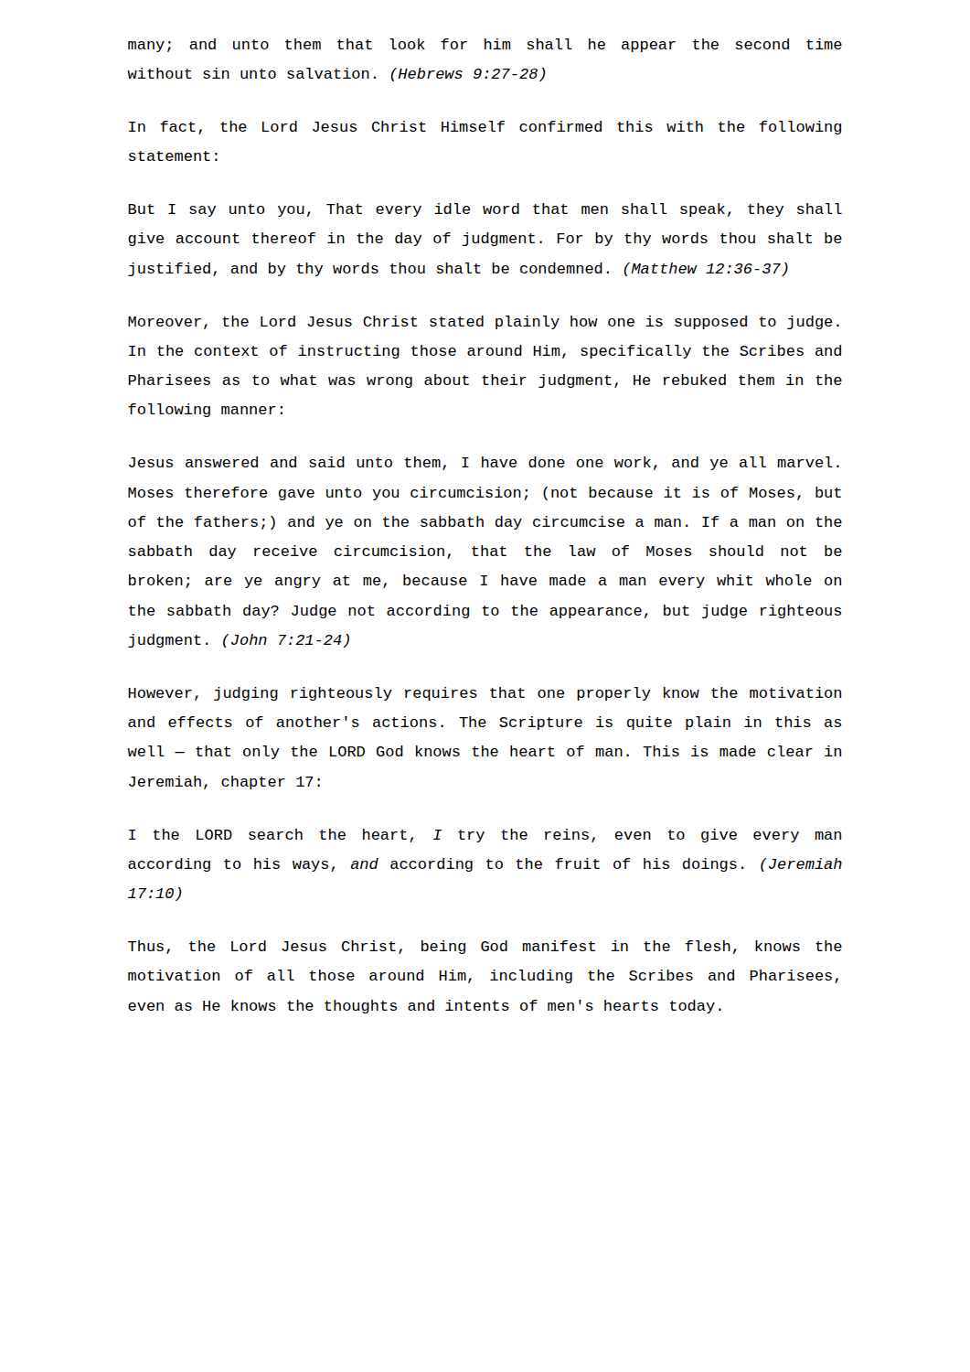many; and unto them that look for him shall he appear the second time without sin unto salvation. (Hebrews 9:27-28)
In fact, the Lord Jesus Christ Himself confirmed this with the following statement:
But I say unto you, That every idle word that men shall speak, they shall give account thereof in the day of judgment. For by thy words thou shalt be justified, and by thy words thou shalt be condemned. (Matthew 12:36-37)
Moreover, the Lord Jesus Christ stated plainly how one is supposed to judge. In the context of instructing those around Him, specifically the Scribes and Pharisees as to what was wrong about their judgment, He rebuked them in the following manner:
Jesus answered and said unto them, I have done one work, and ye all marvel. Moses therefore gave unto you circumcision; (not because it is of Moses, but of the fathers;) and ye on the sabbath day circumcise a man. If a man on the sabbath day receive circumcision, that the law of Moses should not be broken; are ye angry at me, because I have made a man every whit whole on the sabbath day? Judge not according to the appearance, but judge righteous judgment. (John 7:21-24)
However, judging righteously requires that one properly know the motivation and effects of another's actions. The Scripture is quite plain in this as well — that only the LORD God knows the heart of man. This is made clear in Jeremiah, chapter 17:
I the LORD search the heart, I try the reins, even to give every man according to his ways, and according to the fruit of his doings. (Jeremiah 17:10)
Thus, the Lord Jesus Christ, being God manifest in the flesh, knows the motivation of all those around Him, including the Scribes and Pharisees, even as He knows the thoughts and intents of men's hearts today.